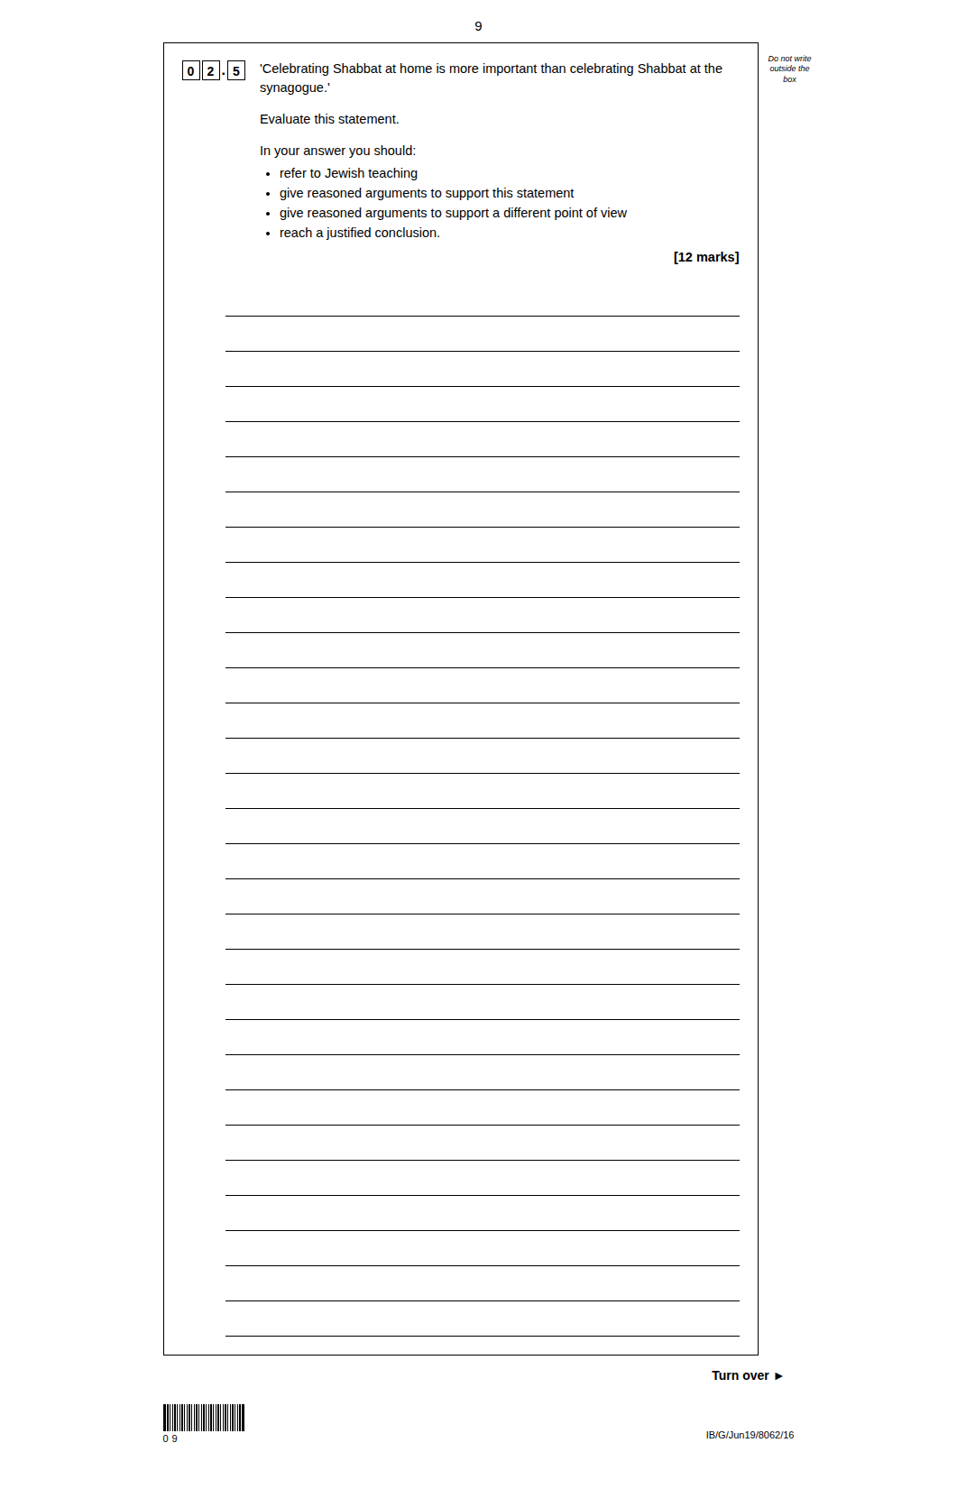9
Do not write
outside the
box
02. 5
'Celebrating Shabbat at home is more important than celebrating Shabbat at the synagogue.'
Evaluate this statement.
In your answer you should:
refer to Jewish teaching
give reasoned arguments to support this statement
give reasoned arguments to support a different point of view
reach a justified conclusion.
[12 marks]
Turn over ►
09
IB/G/Jun19/8062/16